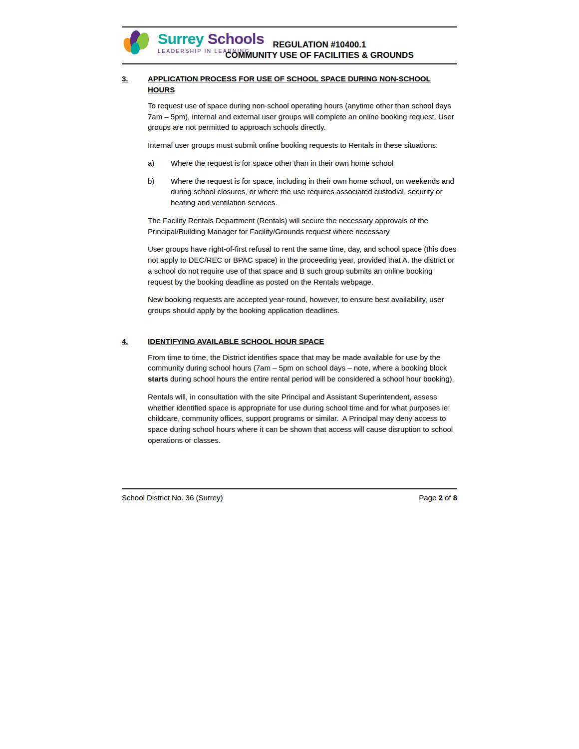Surrey Schools
LEADERSHIP IN LEARNING
REGULATION #10400.1
COMMUNITY USE OF FACILITIES & GROUNDS
3.
APPLICATION PROCESS FOR USE OF SCHOOL SPACE DURING NON-SCHOOL HOURS
To request use of space during non-school operating hours (anytime other than school days 7am – 5pm), internal and external user groups will complete an online booking request. User groups are not permitted to approach schools directly.
Internal user groups must submit online booking requests to Rentals in these situations:
a) Where the request is for space other than in their own home school
b) Where the request is for space, including in their own home school, on weekends and during school closures, or where the use requires associated custodial, security or heating and ventilation services.
The Facility Rentals Department (Rentals) will secure the necessary approvals of the Principal/Building Manager for Facility/Grounds request where necessary
User groups have right-of-first refusal to rent the same time, day, and school space (this does not apply to DEC/REC or BPAC space) in the proceeding year, provided that A. the district or a school do not require use of that space and B such group submits an online booking request by the booking deadline as posted on the Rentals webpage.
New booking requests are accepted year-round, however, to ensure best availability, user groups should apply by the booking application deadlines.
4.
IDENTIFYING AVAILABLE SCHOOL HOUR SPACE
From time to time, the District identifies space that may be made available for use by the community during school hours (7am – 5pm on school days – note, where a booking block starts during school hours the entire rental period will be considered a school hour booking).
Rentals will, in consultation with the site Principal and Assistant Superintendent, assess whether identified space is appropriate for use during school time and for what purposes ie: childcare, community offices, support programs or similar. A Principal may deny access to space during school hours where it can be shown that access will cause disruption to school operations or classes.
School District No. 36 (Surrey)
Page 2 of 8